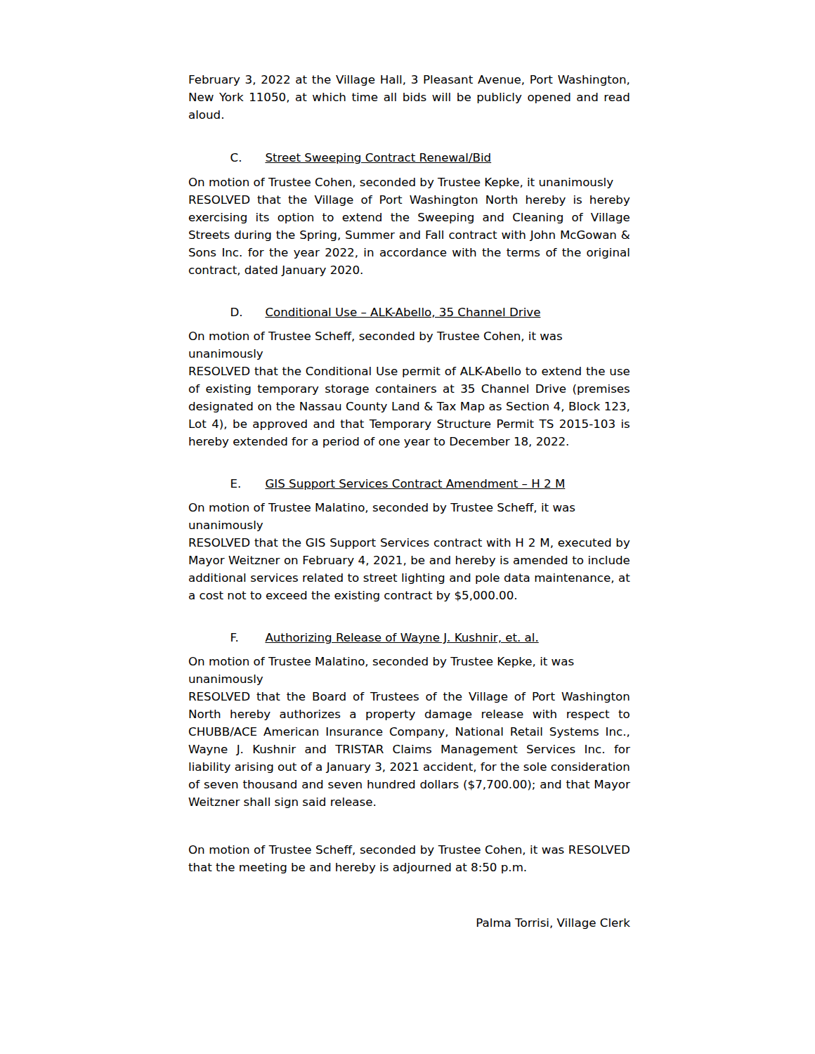February 3, 2022 at the Village Hall, 3 Pleasant Avenue, Port Washington, New York 11050, at which time all bids will be publicly opened and read aloud.
C. Street Sweeping Contract Renewal/Bid
On motion of Trustee Cohen, seconded by Trustee Kepke, it unanimously
RESOLVED that the Village of Port Washington North hereby is hereby exercising its option to extend the Sweeping and Cleaning of Village Streets during the Spring, Summer and Fall contract with John McGowan & Sons Inc. for the year 2022, in accordance with the terms of the original contract, dated January 2020.
D. Conditional Use – ALK-Abello, 35 Channel Drive
On motion of Trustee Scheff, seconded by Trustee Cohen, it was unanimously
RESOLVED that the Conditional Use permit of ALK-Abello to extend the use of existing temporary storage containers at 35 Channel Drive (premises designated on the Nassau County Land & Tax Map as Section 4, Block 123, Lot 4), be approved and that Temporary Structure Permit TS 2015-103 is hereby extended for a period of one year to December 18, 2022.
E. GIS Support Services Contract Amendment – H 2 M
On motion of Trustee Malatino, seconded by Trustee Scheff, it was unanimously
RESOLVED that the GIS Support Services contract with H 2 M, executed by Mayor Weitzner on February 4, 2021, be and hereby is amended to include additional services related to street lighting and pole data maintenance, at a cost not to exceed the existing contract by $5,000.00.
F. Authorizing Release of Wayne J. Kushnir, et. al.
On motion of Trustee Malatino, seconded by Trustee Kepke, it was unanimously
RESOLVED that the Board of Trustees of the Village of Port Washington North hereby authorizes a property damage release with respect to CHUBB/ACE American Insurance Company, National Retail Systems Inc., Wayne J. Kushnir and TRISTAR Claims Management Services Inc. for liability arising out of a January 3, 2021 accident, for the sole consideration of seven thousand and seven hundred dollars ($7,700.00); and that Mayor Weitzner shall sign said release.
On motion of Trustee Scheff, seconded by Trustee Cohen, it was RESOLVED that the meeting be and hereby is adjourned at 8:50 p.m.
Palma Torrisi, Village Clerk